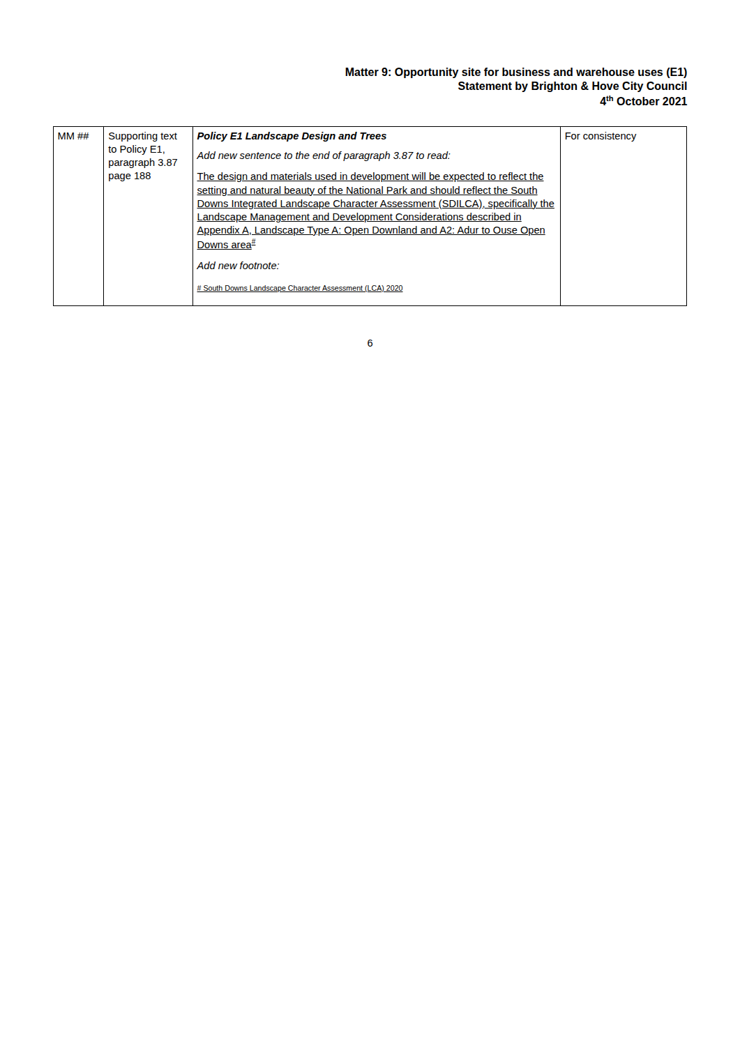Matter 9: Opportunity site for business and warehouse uses (E1)
Statement by Brighton & Hove City Council
4th October 2021
| MM ## | Supporting text to Policy E1, paragraph 3.87 page 188 | Policy E1 Landscape Design and Trees Add new sentence to the end of paragraph 3.87 to read: The design and materials used in development will be expected to reflect the setting and natural beauty of the National Park and should reflect the South Downs Integrated Landscape Character Assessment (SDILCA), specifically the Landscape Management and Development Considerations described in Appendix A, Landscape Type A: Open Downland and A2: Adur to Ouse Open Downs area # Add new footnote: # South Downs Landscape Character Assessment (LCA) 2020 | For consistency |
6